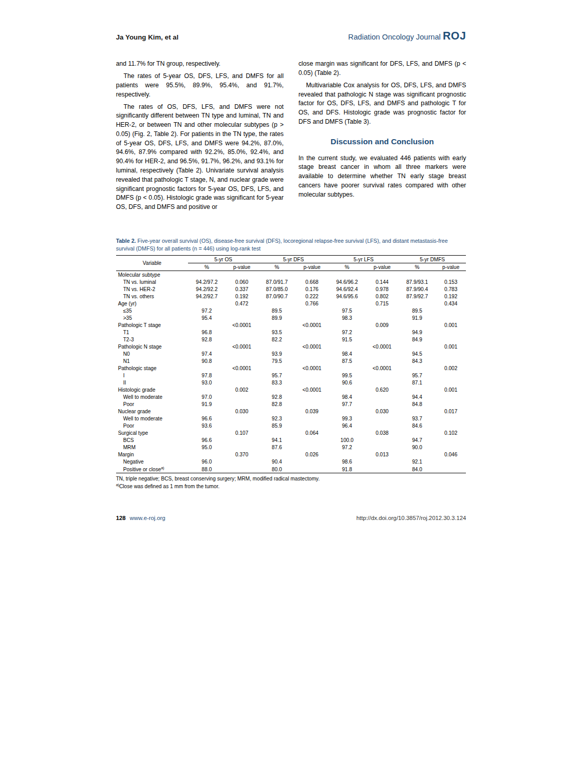Ja Young Kim, et al
Radiation Oncology Journal ROJ
and 11.7% for TN group, respectively.
The rates of 5-year OS, DFS, LFS, and DMFS for all patients were 95.5%, 89.9%, 95.4%, and 91.7%, respectively.
The rates of OS, DFS, LFS, and DMFS were not significantly different between TN type and luminal, TN and HER-2, or between TN and other molecular subtypes (p > 0.05) (Fig. 2, Table 2). For patients in the TN type, the rates of 5-year OS, DFS, LFS, and DMFS were 94.2%, 87.0%, 94.6%, 87.9% compared with 92.2%, 85.0%, 92.4%, and 90.4% for HER-2, and 96.5%, 91.7%, 96.2%, and 93.1% for luminal, respectively (Table 2). Univariate survival analysis revealed that pathologic T stage, N, and nuclear grade were significant prognostic factors for 5-year OS, DFS, LFS, and DMFS (p < 0.05). Histologic grade was significant for 5-year OS, DFS, and DMFS and positive or
close margin was significant for DFS, LFS, and DMFS (p < 0.05) (Table 2).
Multivariable Cox analysis for OS, DFS, LFS, and DMFS revealed that pathologic N stage was significant prognostic factor for OS, DFS, LFS, and DMFS and pathologic T for OS, and DFS. Histologic grade was prognostic factor for DFS and DMFS (Table 3).
Discussion and Conclusion
In the current study, we evaluated 446 patients with early stage breast cancer in whom all three markers were available to determine whether TN early stage breast cancers have poorer survival rates compared with other molecular subtypes.
Table 2. Five-year overall survival (OS), disease-free survival (DFS), locoregional relapse-free survival (LFS), and distant metastasis-free survival (DMFS) for all patients (n = 446) using log-rank test
| Variable | 5-yr OS | 5-yr DFS | 5-yr LFS | 5-yr DMFS |
| --- | --- | --- | --- | --- |
| % | p-value | % | p-value | % | p-value | % | p-value |
| Molecular subtype | | | | | | | | |
| TN vs. luminal | 94.2/97.2 | 0.060 | 87.0/91.7 | 0.668 | 94.6/96.2 | 0.144 | 87.9/93.1 | 0.153 |
| TN vs. HER-2 | 94.2/92.2 | 0.337 | 87.0/85.0 | 0.176 | 94.6/92.4 | 0.978 | 87.9/90.4 | 0.783 |
| TN vs. others | 94.2/92.7 | 0.192 | 87.0/90.7 | 0.222 | 94.6/95.6 | 0.802 | 87.9/92.7 | 0.192 |
| Age (yr) | | 0.472 | | 0.766 | | 0.715 | | 0.434 |
| ≤35 | 97.2 | | 89.5 | | 97.5 | | 89.5 | |
| >35 | 95.4 | | 89.9 | | 98.3 | | 91.9 | |
| Pathologic T stage | | <0.0001 | | <0.0001 | | 0.009 | | 0.001 |
| T1 | 96.8 | | 93.5 | | 97.2 | | 94.9 | |
| T2-3 | 92.8 | | 82.2 | | 91.5 | | 84.9 | |
| Pathologic N stage | | <0.0001 | | <0.0001 | | <0.0001 | | 0.001 |
| N0 | 97.4 | | 93.9 | | 98.4 | | 94.5 | |
| N1 | 90.8 | | 79.5 | | 87.5 | | 84.3 | |
| Pathologic stage | | <0.0001 | | <0.0001 | | <0.0001 | | 0.002 |
| I | 97.8 | | 95.7 | | 99.5 | | 95.7 | |
| II | 93.0 | | 83.3 | | 90.6 | | 87.1 | |
| Histologic grade | | 0.002 | | <0.0001 | | 0.620 | | 0.001 |
| Well to moderate | 97.0 | | 92.8 | | 98.4 | | 94.4 | |
| Poor | 91.9 | | 82.8 | | 97.7 | | 84.8 | |
| Nuclear grade | | 0.030 | | 0.039 | | 0.030 | | 0.017 |
| Well to moderate | 96.6 | | 92.3 | | 99.3 | | 93.7 | |
| Poor | 93.6 | | 85.9 | | 96.4 | | 84.6 | |
| Surgical type | | 0.107 | | 0.064 | | 0.038 | | 0.102 |
| BCS | 96.6 | | 94.1 | | 100.0 | | 94.7 | |
| MRM | 95.0 | | 87.6 | | 97.2 | | 90.0 | |
| Margin | | 0.370 | | 0.026 | | 0.013 | | 0.046 |
| Negative | 96.0 | | 90.4 | | 98.6 | | 92.1 | |
| Positive or close a) | 88.0 | | 80.0 | | 91.8 | | 84.0 | |
TN, triple negative; BCS, breast conserving surgery; MRM, modified radical mastectomy.
a)Close was defined as 1 mm from the tumor.
128www.e-roj.org
http://dx.doi.org/10.3857/roj.2012.30.3.124